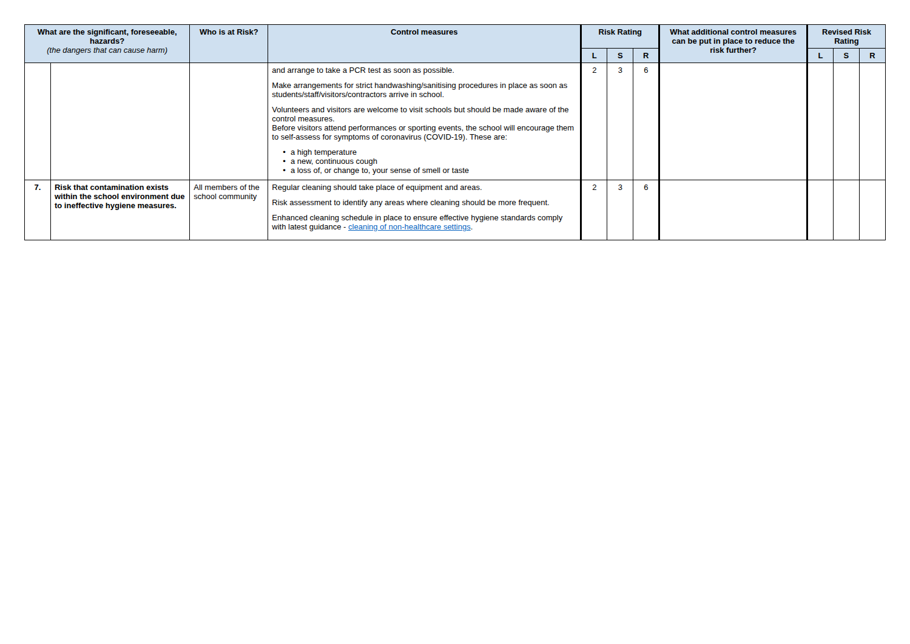| What are the significant, foreseeable, hazards? (the dangers that can cause harm) | Who is at Risk? | Control measures | Risk Rating | What additional control measures can be put in place to reduce the risk further? | Revised Risk Rating |
| --- | --- | --- | --- | --- | --- |
| L | S | R | L | S | R |
| | | | and arrange to take a PCR test as soon as possible. Make arrangements for strict handwashing/sanitising procedures in place as soon as students/staff/visitors/contractors arrive in school. Volunteers and visitors are welcome to visit schools but should be made aware of the control measures. Before visitors attend performances or sporting events, the school will encourage them to self-assess for symptoms of coronavirus (COVID-19). These are: a high temperature a new, continuous cough a loss of, or change to, your sense of smell or taste | 2 | 3 | 6 | | | | |
| 7. | Risk that contamination exists within the school environment due to ineffective hygiene measures. | All members of the school community | Regular cleaning should take place of equipment and areas. Risk assessment to identify any areas where cleaning should be more frequent. Enhanced cleaning schedule in place to ensure effective hygiene standards comply with latest guidance - cleaning of non-healthcare settings . | 2 | 3 | 6 | | | | |